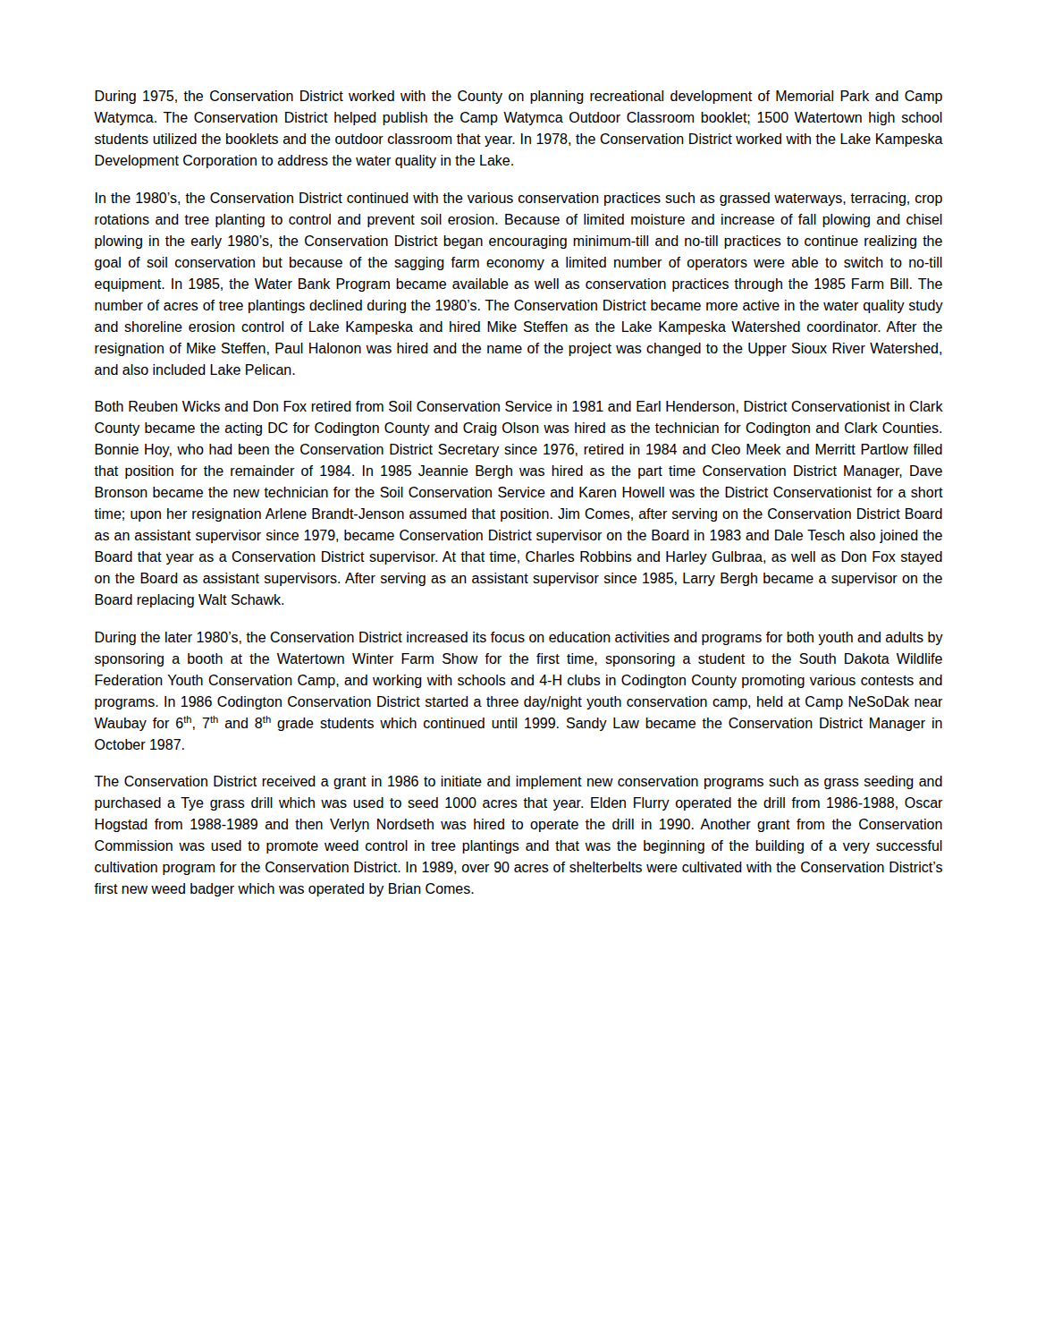During 1975, the Conservation District worked with the County on planning recreational development of Memorial Park and Camp Watymca. The Conservation District helped publish the Camp Watymca Outdoor Classroom booklet; 1500 Watertown high school students utilized the booklets and the outdoor classroom that year. In 1978, the Conservation District worked with the Lake Kampeska Development Corporation to address the water quality in the Lake.
In the 1980’s, the Conservation District continued with the various conservation practices such as grassed waterways, terracing, crop rotations and tree planting to control and prevent soil erosion. Because of limited moisture and increase of fall plowing and chisel plowing in the early 1980’s, the Conservation District began encouraging minimum-till and no-till practices to continue realizing the goal of soil conservation but because of the sagging farm economy a limited number of operators were able to switch to no-till equipment. In 1985, the Water Bank Program became available as well as conservation practices through the 1985 Farm Bill. The number of acres of tree plantings declined during the 1980’s. The Conservation District became more active in the water quality study and shoreline erosion control of Lake Kampeska and hired Mike Steffen as the Lake Kampeska Watershed coordinator. After the resignation of Mike Steffen, Paul Halonon was hired and the name of the project was changed to the Upper Sioux River Watershed, and also included Lake Pelican.
Both Reuben Wicks and Don Fox retired from Soil Conservation Service in 1981 and Earl Henderson, District Conservationist in Clark County became the acting DC for Codington County and Craig Olson was hired as the technician for Codington and Clark Counties. Bonnie Hoy, who had been the Conservation District Secretary since 1976, retired in 1984 and Cleo Meek and Merritt Partlow filled that position for the remainder of 1984. In 1985 Jeannie Bergh was hired as the part time Conservation District Manager, Dave Bronson became the new technician for the Soil Conservation Service and Karen Howell was the District Conservationist for a short time; upon her resignation Arlene Brandt-Jenson assumed that position. Jim Comes, after serving on the Conservation District Board as an assistant supervisor since 1979, became Conservation District supervisor on the Board in 1983 and Dale Tesch also joined the Board that year as a Conservation District supervisor. At that time, Charles Robbins and Harley Gulbraa, as well as Don Fox stayed on the Board as assistant supervisors. After serving as an assistant supervisor since 1985, Larry Bergh became a supervisor on the Board replacing Walt Schawk.
During the later 1980’s, the Conservation District increased its focus on education activities and programs for both youth and adults by sponsoring a booth at the Watertown Winter Farm Show for the first time, sponsoring a student to the South Dakota Wildlife Federation Youth Conservation Camp, and working with schools and 4-H clubs in Codington County promoting various contests and programs. In 1986 Codington Conservation District started a three day/night youth conservation camp, held at Camp NeSoDak near Waubay for 6th, 7th and 8th grade students which continued until 1999. Sandy Law became the Conservation District Manager in October 1987.
The Conservation District received a grant in 1986 to initiate and implement new conservation programs such as grass seeding and purchased a Tye grass drill which was used to seed 1000 acres that year. Elden Flurry operated the drill from 1986-1988, Oscar Hogstad from 1988-1989 and then Verlyn Nordseth was hired to operate the drill in 1990. Another grant from the Conservation Commission was used to promote weed control in tree plantings and that was the beginning of the building of a very successful cultivation program for the Conservation District. In 1989, over 90 acres of shelterbelts were cultivated with the Conservation District’s first new weed badger which was operated by Brian Comes.